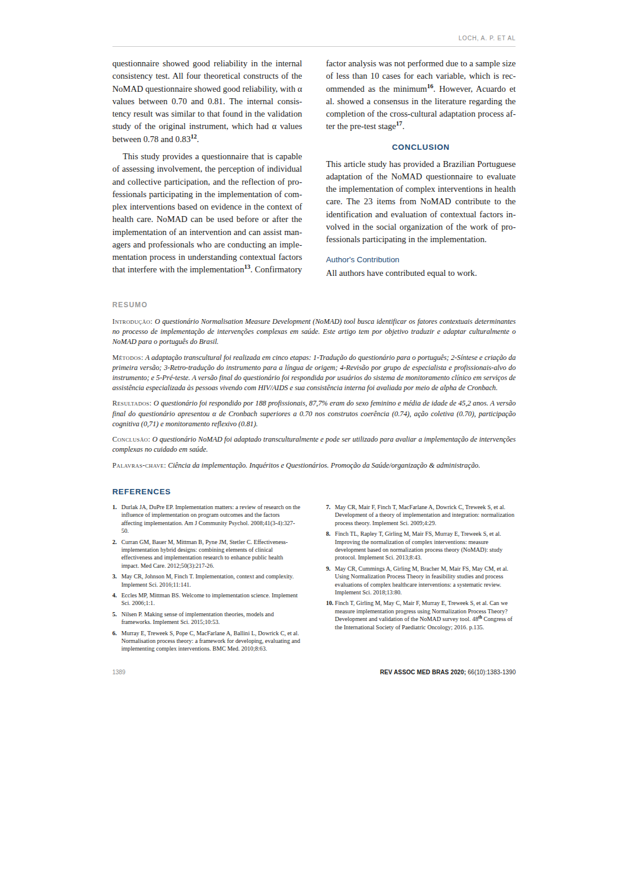LOCH, A. P. ET AL
questionnaire showed good reliability in the internal consistency test. All four theoretical constructs of the NoMAD questionnaire showed good reliability, with α values between 0.70 and 0.81. The internal consistency result was similar to that found in the validation study of the original instrument, which had α values between 0.78 and 0.8312.
This study provides a questionnaire that is capable of assessing involvement, the perception of individual and collective participation, and the reflection of professionals participating in the implementation of complex interventions based on evidence in the context of health care. NoMAD can be used before or after the implementation of an intervention and can assist managers and professionals who are conducting an implementation process in understanding contextual factors that interfere with the implementation13. Confirmatory factor analysis was not performed due to a sample size of less than 10 cases for each variable, which is recommended as the minimum16. However, Acuardo et al. showed a consensus in the literature regarding the completion of the cross-cultural adaptation process after the pre-test stage17.
Conclusion
This article study has provided a Brazilian Portuguese adaptation of the NoMAD questionnaire to evaluate the implementation of complex interventions in health care. The 23 items from NoMAD contribute to the identification and evaluation of contextual factors involved in the social organization of the work of professionals participating in the implementation.
Author's Contribution
All authors have contributed equal to work.
RESUMO
Introdução: O questionário Normalisation Measure Development (NoMAD) tool busca identificar os fatores contextuais determinantes no processo de implementação de intervenções complexas em saúde. Este artigo tem por objetivo traduzir e adaptar culturalmente o NoMAD para o português do Brasil.
Métodos: A adaptação transcultural foi realizada em cinco etapas: 1-Tradução do questionário para o português; 2-Síntese e criação da primeira versão; 3-Retro-tradução do instrumento para a língua de origem; 4-Revisão por grupo de especialista e profissionais-alvo do instrumento; e 5-Pré-teste. A versão final do questionário foi respondida por usuários do sistema de monitoramento clínico em serviços de assistência especializada às pessoas vivendo com HIV/AIDS e sua consistência interna foi avaliada por meio de alpha de Cronbach.
Resultados: O questionário foi respondido por 188 profissionais, 87,7% eram do sexo feminino e média de idade de 45,2 anos. A versão final do questionário apresentou α de Cronbach superiores a 0.70 nos construtos coerência (0.74), ação coletiva (0.70), participação cognitiva (0,71) e monitoramento reflexivo (0.81).
Conclusão: O questionário NoMAD foi adaptado transculturalmente e pode ser utilizado para avaliar a implementação de intervenções complexas no cuidado em saúde.
Palavras-chave: Ciência da implementação. Inquéritos e Questionários. Promoção da Saúde/organização & administração.
REFERENCES
Durlak JA, DuPre EP. Implementation matters: a review of research on the influence of implementation on program outcomes and the factors affecting implementation. Am J Community Psychol. 2008;41(3-4):327-50.
Curran GM, Bauer M, Mittman B, Pyne JM, Stetler C. Effectiveness-implementation hybrid designs: combining elements of clinical effectiveness and implementation research to enhance public health impact. Med Care. 2012;50(3):217-26.
May CR, Johnson M, Finch T. Implementation, context and complexity. Implement Sci. 2016;11:141.
Eccles MP, Mittman BS. Welcome to implementation science. Implement Sci. 2006;1:1.
Nilsen P. Making sense of implementation theories, models and frameworks. Implement Sci. 2015;10:53.
Murray E, Treweek S, Pope C, MacFarlane A, Ballini L, Dowrick C, et al. Normalisation process theory: a framework for developing, evaluating and implementing complex interventions. BMC Med. 2010;8:63.
May CR, Mair F, Finch T, MacFarlane A, Dowrick C, Treweek S, et al. Development of a theory of implementation and integration: normalization process theory. Implement Sci. 2009;4:29.
Finch TL, Rapley T, Girling M, Mair FS, Murray E, Treweek S, et al. Improving the normalization of complex interventions: measure development based on normalization process theory (NoMAD): study protocol. Implement Sci. 2013;8:43.
May CR, Cummings A, Girling M, Bracher M, Mair FS, May CM, et al. Using Normalization Process Theory in feasibility studies and process evaluations of complex healthcare interventions: a systematic review. Implement Sci. 2018;13:80.
Finch T, Girling M, May C, Mair F, Murray E, Treweek S, et al. Can we measure implementation progress using Normalization Process Theory? Development and validation of the NoMAD survey tool. 48th Congress of the International Society of Paediatric Oncology; 2016. p.135.
1389
REV ASSOC MED BRAS 2020; 66(10):1383-1390